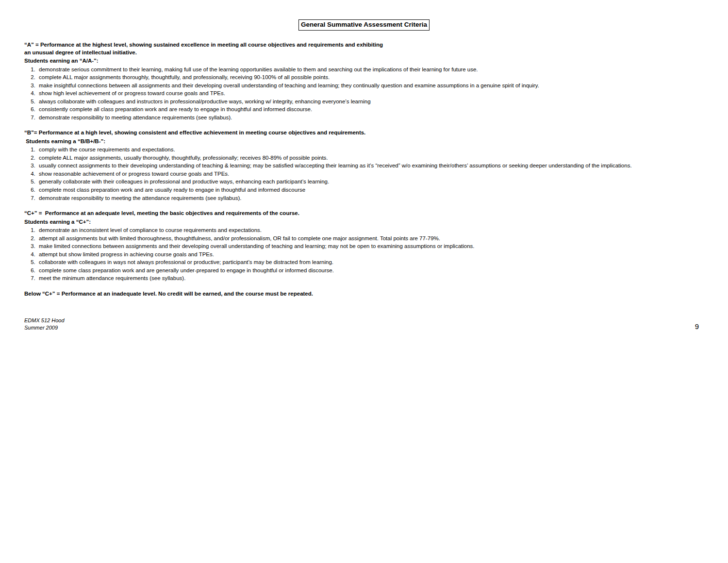General Summative Assessment Criteria
“A” = Performance at the highest level, showing sustained excellence in meeting all course objectives and requirements and exhibiting
an unusual degree of intellectual initiative.
Students earning an “A/A-”:
demonstrate serious commitment to their learning, making full use of the learning opportunities available to them and searching out the implications of their learning for future use.
complete ALL major assignments thoroughly, thoughtfully, and professionally, receiving 90-100% of all possible points.
make insightful connections between all assignments and their developing overall understanding of teaching and learning; they continually question and examine assumptions in a genuine spirit of inquiry.
show high level achievement of or progress toward course goals and TPEs.
always collaborate with colleagues and instructors in professional/productive ways, working w/ integrity, enhancing everyone’s learning
consistently complete all class preparation work and are ready to engage in thoughtful and informed discourse.
demonstrate responsibility to meeting attendance requirements (see syllabus).
“B”= Performance at a high level, showing consistent and effective achievement in meeting course objectives and requirements.
Students earning a “B/B+/B-”:
comply with the course requirements and expectations.
complete ALL major assignments, usually thoroughly, thoughtfully, professionally; receives 80-89% of possible points.
usually connect assignments to their developing understanding of teaching & learning; may be satisfied w/accepting their learning as it’s “received” w/o examining their/others’ assumptions or seeking deeper understanding of the implications.
show reasonable achievement of or progress toward course goals and TPEs.
generally collaborate with their colleagues in professional and productive ways, enhancing each participant’s learning.
complete most class preparation work and are usually ready to engage in thoughtful and informed discourse
demonstrate responsibility to meeting the attendance requirements (see syllabus).
“C+” = Performance at an adequate level, meeting the basic objectives and requirements of the course.
Students earning a “C+”:
demonstrate an inconsistent level of compliance to course requirements and expectations.
attempt all assignments but with limited thoroughness, thoughtfulness, and/or professionalism, OR fail to complete one major assignment. Total points are 77-79%.
make limited connections between assignments and their developing overall understanding of teaching and learning; may not be open to examining assumptions or implications.
attempt but show limited progress in achieving course goals and TPEs.
collaborate with colleagues in ways not always professional or productive; participant’s may be distracted from learning.
complete some class preparation work and are generally under-prepared to engage in thoughtful or informed discourse.
meet the minimum attendance requirements (see syllabus).
Below “C+” = Performance at an inadequate level. No credit will be earned, and the course must be repeated.
EDMX 512 Hood
Summer 2009
9